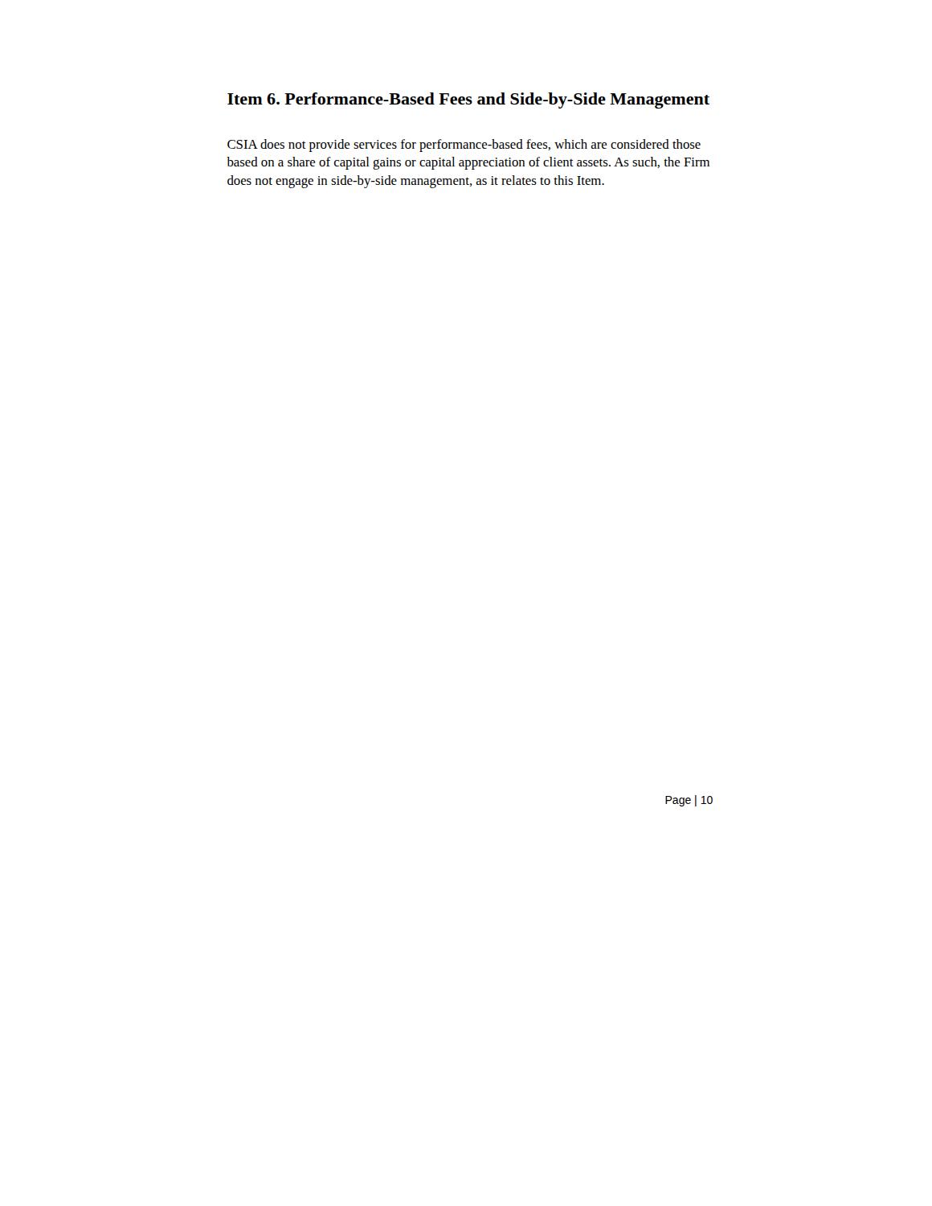Item 6. Performance-Based Fees and Side-by-Side Management
CSIA does not provide services for performance-based fees, which are considered those based on a share of capital gains or capital appreciation of client assets. As such, the Firm does not engage in side-by-side management, as it relates to this Item.
Page | 10